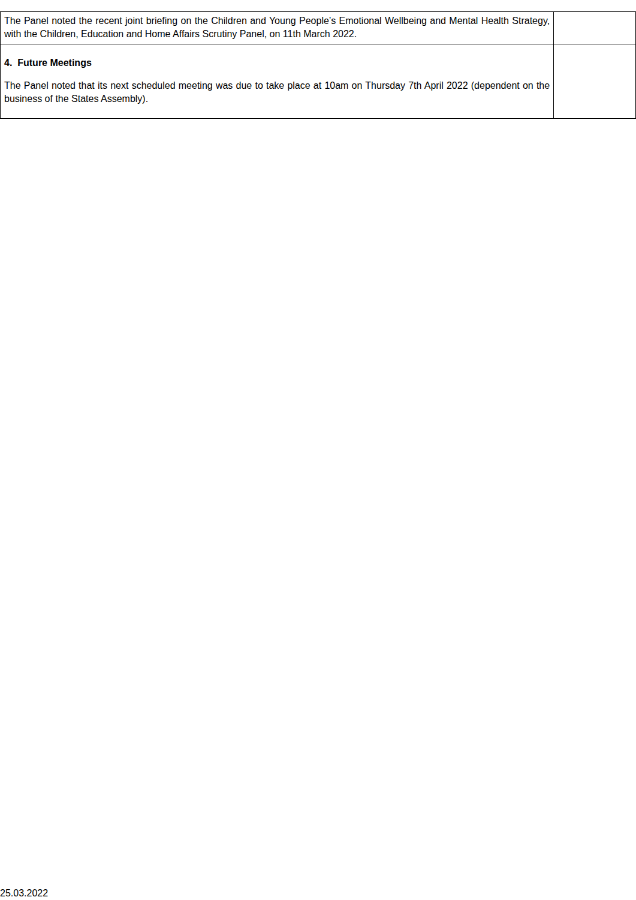| The Panel noted the recent joint briefing on the Children and Young People’s Emotional Wellbeing and Mental Health Strategy, with the Children, Education and Home Affairs Scrutiny Panel, on 11th March 2022. | |
| 4. Future Meetings The Panel noted that its next scheduled meeting was due to take place at 10am on Thursday 7th April 2022 (dependent on the business of the States Assembly). | |
25.03.2022